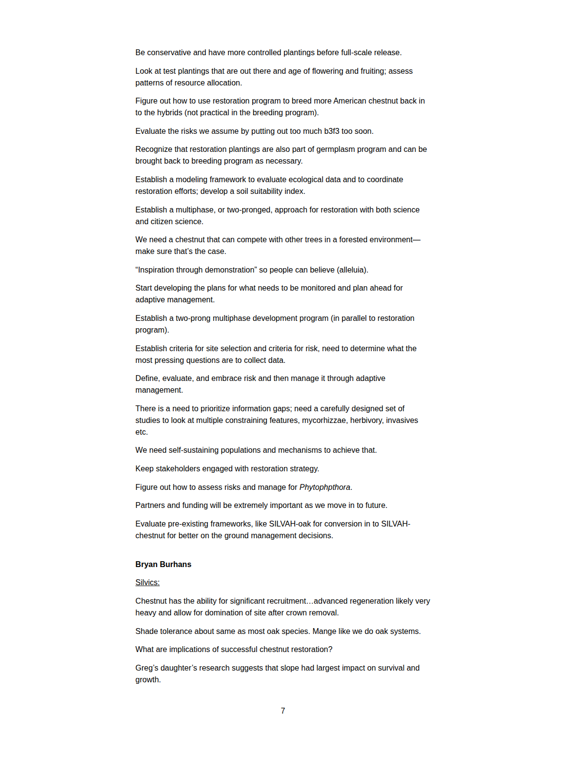Be conservative and have more controlled plantings before full-scale release.
Look at test plantings that are out there and age of flowering and fruiting; assess patterns of resource allocation.
Figure out how to use restoration program to breed more American chestnut back in to the hybrids (not practical in the breeding program).
Evaluate the risks we assume by putting out too much b3f3 too soon.
Recognize that restoration plantings are also part of germplasm program and can be brought back to breeding program as necessary.
Establish a modeling framework to evaluate ecological data and to coordinate restoration efforts; develop a soil suitability index.
Establish a multiphase, or two-pronged, approach for restoration with both science and citizen science.
We need a chestnut that can compete with other trees in a forested environment—make sure that’s the case.
“Inspiration through demonstration” so people can believe (alleluia).
Start developing the plans for what needs to be monitored and plan ahead for adaptive management.
Establish a two-prong multiphase development program (in parallel to restoration program).
Establish criteria for site selection and criteria for risk, need to determine what the most pressing questions are to collect data.
Define, evaluate, and embrace risk and then manage it through adaptive management.
There is a need to prioritize information gaps; need a carefully designed set of studies to look at multiple constraining features, mycorhizzae, herbivory, invasives etc.
We need self-sustaining populations and mechanisms to achieve that.
Keep stakeholders engaged with restoration strategy.
Figure out how to assess risks and manage for Phytophpthora.
Partners and funding will be extremely important as we move in to future.
Evaluate pre-existing frameworks, like SILVAH-oak for conversion in to SILVAH-chestnut for better on the ground management decisions.
Bryan Burhans
Silvics:
Chestnut has the ability for significant recruitment…advanced regeneration likely very heavy and allow for domination of site after crown removal.
Shade tolerance about same as most oak species. Mange like we do oak systems.
What are implications of successful chestnut restoration?
Greg’s daughter’s research suggests that slope had largest impact on survival and growth.
7